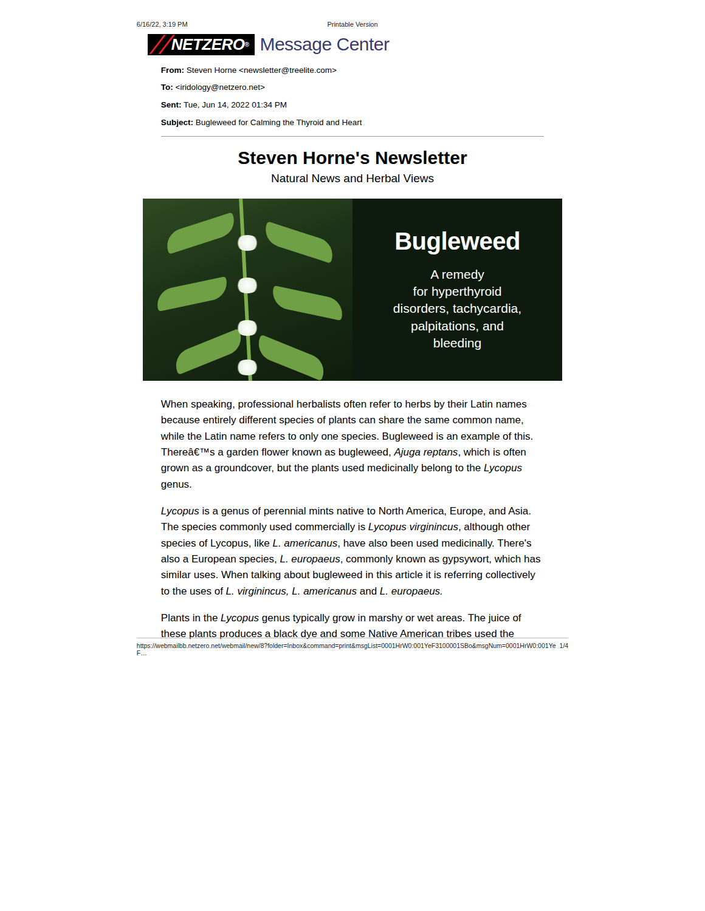6/16/22, 3:19 PM
Printable Version
╱╱NETZERO® Message Center
From: Steven Horne <newsletter@treelite.com>
To: <iridology@netzero.net>
Sent: Tue, Jun 14, 2022 01:34 PM
Subject: Bugleweed for Calming the Thyroid and Heart
Steven Horne's Newsletter
Natural News and Herbal Views
Bugleweed
A remedy
for hyperthyroid
disorders, tachycardia,
palpitations, and
bleeding
When speaking, professional herbalists often refer to herbs by their Latin names because entirely different species of plants can share the same common name, while the Latin name refers to only one species. Bugleweed is an example of this. Thereâ€™s a garden flower known as bugleweed, Ajuga reptans, which is often grown as a groundcover, but the plants used medicinally belong to the Lycopus genus.
Lycopus is a genus of perennial mints native to North America, Europe, and Asia. The species commonly used commercially is Lycopus virginincus, although other species of Lycopus, like L. americanus, have also been used medicinally. There's also a European species, L. europaeus, commonly known as gypsywort, which has similar uses. When talking about bugleweed in this article it is referring collectively to the uses of L. virginincus, L. americanus and L. europaeus.
Plants in the Lycopus genus typically grow in marshy or wet areas. The juice of these plants produces a black dye and some Native American tribes used the
https://webmailbb.netzero.net/webmail/new/8?folder=Inbox&command=print&msgList=0001HrW0:001YeF3100001SBo&msgNum=0001HrW0:001YeF…
1/4